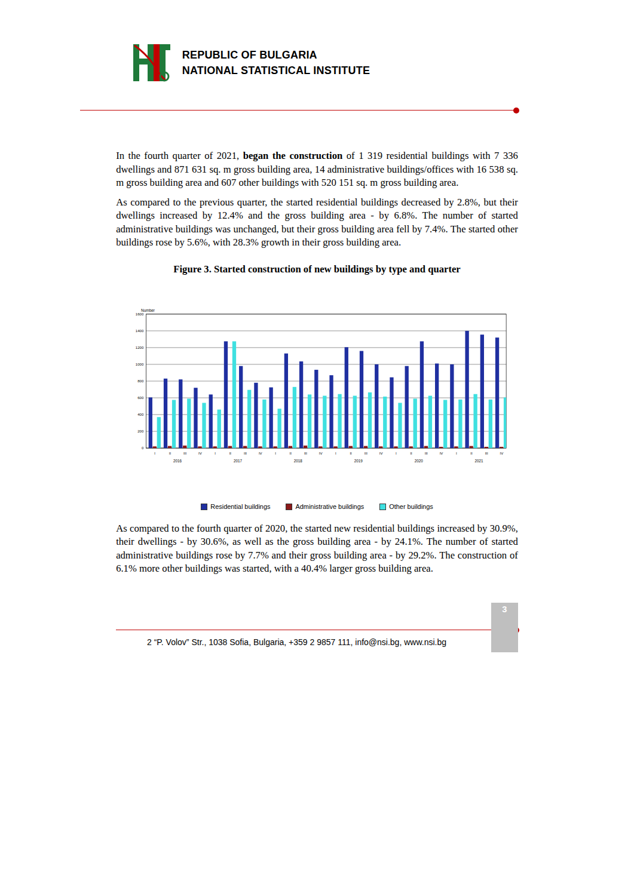REPUBLIC OF BULGARIA
NATIONAL STATISTICAL INSTITUTE
In the fourth quarter of 2021, began the construction of 1 319 residential buildings with 7 336 dwellings and 871 631 sq. m gross building area, 14 administrative buildings/offices with 16 538 sq. m gross building area and 607 other buildings with 520 151 sq. m gross building area.
As compared to the previous quarter, the started residential buildings decreased by 2.8%, but their dwellings increased by 12.4% and the gross building area - by 6.8%. The number of started administrative buildings was unchanged, but their gross building area fell by 7.4%. The started other buildings rose by 5.6%, with 28.3% growth in their gross building area.
Figure 3. Started construction of new buildings by type and quarter
Number 0 200 400 600 800 1000 1200 1400 1600 I II III IV I II III IV I II III IV I II III IV I II III IV I II III IV 2016 2017 2018 2019 2020 2021
Residential buildings Administrative buildings Other buildings
As compared to the fourth quarter of 2020, the started new residential buildings increased by 30.9%, their dwellings - by 30.6%, as well as the gross building area - by 24.1%. The number of started administrative buildings rose by 7.7% and their gross building area - by 29.2%. The construction of 6.1% more other buildings was started, with a 40.4% larger gross building area.
2 “P. Volov” Str., 1038 Sofia, Bulgaria, +359 2 9857 111, info@nsi.bg, www.nsi.bg
3